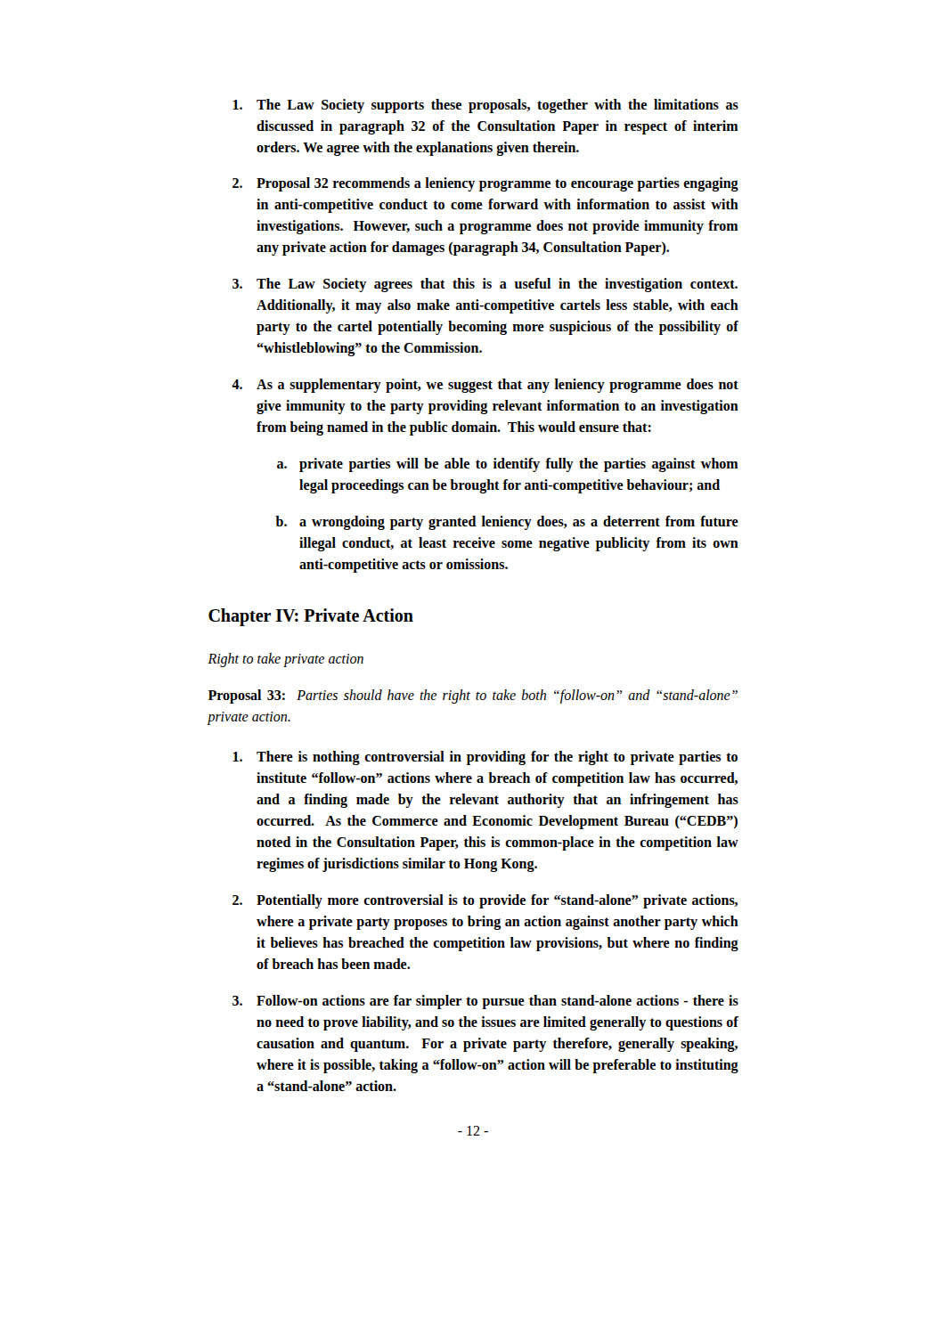The Law Society supports these proposals, together with the limitations as discussed in paragraph 32 of the Consultation Paper in respect of interim orders. We agree with the explanations given therein.
Proposal 32 recommends a leniency programme to encourage parties engaging in anti-competitive conduct to come forward with information to assist with investigations. However, such a programme does not provide immunity from any private action for damages (paragraph 34, Consultation Paper).
The Law Society agrees that this is a useful in the investigation context. Additionally, it may also make anti-competitive cartels less stable, with each party to the cartel potentially becoming more suspicious of the possibility of “whistleblowing” to the Commission.
As a supplementary point, we suggest that any leniency programme does not give immunity to the party providing relevant information to an investigation from being named in the public domain. This would ensure that:
private parties will be able to identify fully the parties against whom legal proceedings can be brought for anti-competitive behaviour; and
a wrongdoing party granted leniency does, as a deterrent from future illegal conduct, at least receive some negative publicity from its own anti-competitive acts or omissions.
Chapter IV: Private Action
Right to take private action
Proposal 33: Parties should have the right to take both “follow-on” and “stand-alone” private action.
There is nothing controversial in providing for the right to private parties to institute “follow-on” actions where a breach of competition law has occurred, and a finding made by the relevant authority that an infringement has occurred. As the Commerce and Economic Development Bureau (“CEDB”) noted in the Consultation Paper, this is common-place in the competition law regimes of jurisdictions similar to Hong Kong.
Potentially more controversial is to provide for “stand-alone” private actions, where a private party proposes to bring an action against another party which it believes has breached the competition law provisions, but where no finding of breach has been made.
Follow-on actions are far simpler to pursue than stand-alone actions - there is no need to prove liability, and so the issues are limited generally to questions of causation and quantum. For a private party therefore, generally speaking, where it is possible, taking a “follow-on” action will be preferable to instituting a “stand-alone” action.
- 12 -